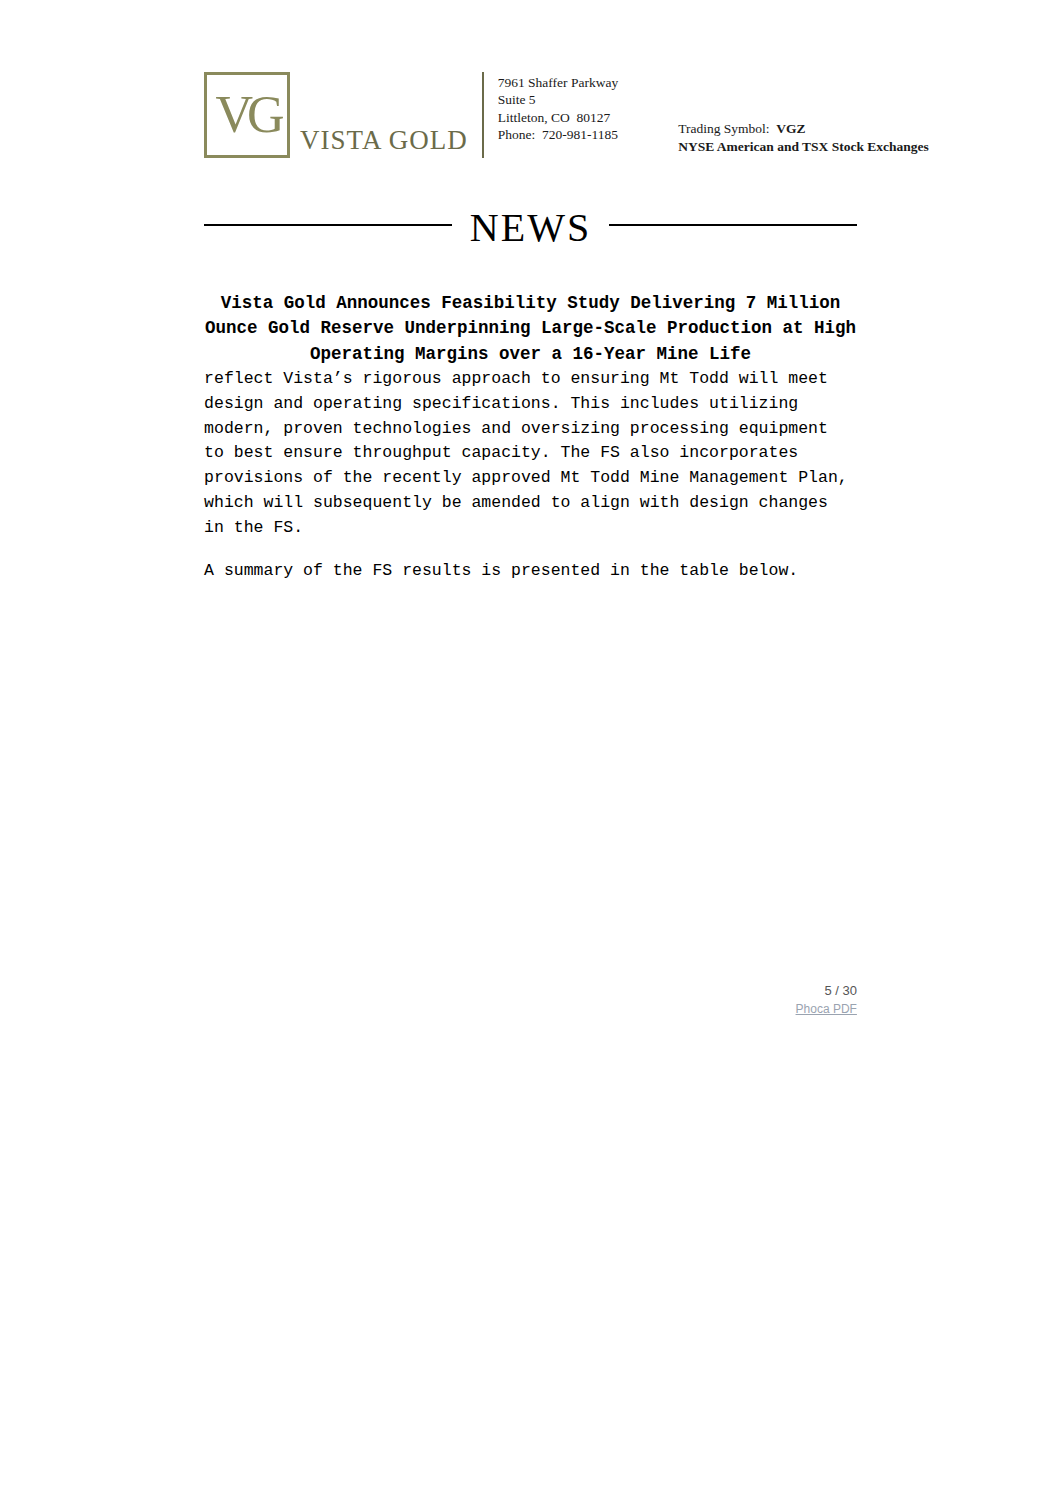VG
VISTA GOLD
7961 Shaffer Parkway
Suite 5
Littleton, CO 80127
Phone: 720-981-1185
Trading Symbol: VGZ
NYSE American and TSX Stock Exchanges
NEWS
Vista Gold Announces Feasibility Study Delivering 7 Million Ounce Gold Reserve Underpinning Large-Scale Production at High Operating Margins over a 16-Year Mine Life
reflect Vista’s rigorous approach to ensuring Mt Todd will meet design and operating specifications. This includes utilizing modern, proven technologies and oversizing processing equipment to best ensure throughput capacity. The FS also incorporates provisions of the recently approved Mt Todd Mine Management Plan, which will subsequently be amended to align with design changes in the FS.
A summary of the FS results is presented in the table below.
5 / 30
Phoca PDF